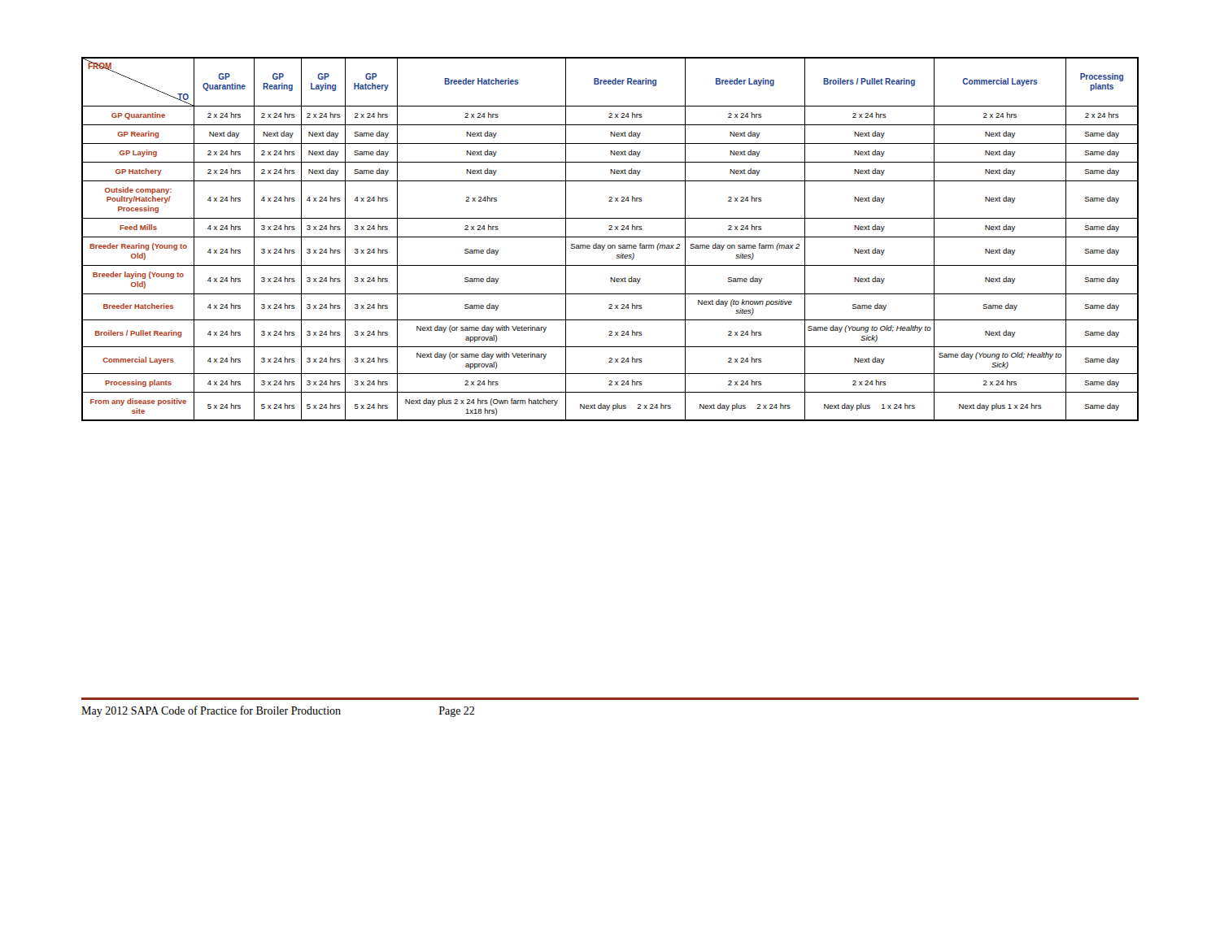| FROM TO | GP Quarantine | GP Rearing | GP Laying | GP Hatchery | Breeder Hatcheries | Breeder Rearing | Breeder Laying | Broilers / Pullet Rearing | Commercial Layers | Processing plants |
| --- | --- | --- | --- | --- | --- | --- | --- | --- | --- | --- |
| GP Quarantine | 2 x 24 hrs | 2 x 24 hrs | 2 x 24 hrs | 2 x 24 hrs | 2 x 24 hrs | 2 x 24 hrs | 2 x 24 hrs | 2 x 24 hrs | 2 x 24 hrs | 2 x 24 hrs |
| GP Rearing | Next day | Next day | Next day | Same day | Next day | Next day | Next day | Next day | Next day | Same day |
| GP Laying | 2 x 24 hrs | 2 x 24 hrs | Next day | Same day | Next day | Next day | Next day | Next day | Next day | Same day |
| GP Hatchery | 2 x 24 hrs | 2 x 24 hrs | Next day | Same day | Next day | Next day | Next day | Next day | Next day | Same day |
| Outside company: Poultry/Hatchery/ Processing | 4 x 24 hrs | 4 x 24 hrs | 4 x 24 hrs | 4 x 24 hrs | 2 x 24hrs | 2 x 24 hrs | 2 x 24 hrs | Next day | Next day | Same day |
| Feed Mills | 4 x 24 hrs | 3 x 24 hrs | 3 x 24 hrs | 3 x 24 hrs | 2 x 24 hrs | 2 x 24 hrs | 2 x 24 hrs | Next day | Next day | Same day |
| Breeder Rearing (Young to Old) | 4 x 24 hrs | 3 x 24 hrs | 3 x 24 hrs | 3 x 24 hrs | Same day | Same day on same farm (max 2 sites) | Same day on same farm (max 2 sites) | Next day | Next day | Same day |
| Breeder laying (Young to Old) | 4 x 24 hrs | 3 x 24 hrs | 3 x 24 hrs | 3 x 24 hrs | Same day | Next day | Same day | Next day | Next day | Same day |
| Breeder Hatcheries | 4 x 24 hrs | 3 x 24 hrs | 3 x 24 hrs | 3 x 24 hrs | Same day | 2 x 24 hrs | Next day (to known positive sites) | Same day | Same day | Same day |
| Broilers / Pullet Rearing | 4 x 24 hrs | 3 x 24 hrs | 3 x 24 hrs | 3 x 24 hrs | Next day (or same day with Veterinary approval) | 2 x 24 hrs | 2 x 24 hrs | Same day (Young to Old; Healthy to Sick) | Next day | Same day |
| Commercial Layers | 4 x 24 hrs | 3 x 24 hrs | 3 x 24 hrs | 3 x 24 hrs | Next day (or same day with Veterinary approval) | 2 x 24 hrs | 2 x 24 hrs | Next day | Same day (Young to Old; Healthy to Sick) | Same day |
| Processing plants | 4 x 24 hrs | 3 x 24 hrs | 3 x 24 hrs | 3 x 24 hrs | 2 x 24 hrs | 2 x 24 hrs | 2 x 24 hrs | 2 x 24 hrs | 2 x 24 hrs | Same day |
| From any disease positive site | 5 x 24 hrs | 5 x 24 hrs | 5 x 24 hrs | 5 x 24 hrs | Next day plus 2 x 24 hrs (Own farm hatchery 1x18 hrs) | Next day plus 2 x 24 hrs | Next day plus 2 x 24 hrs | Next day plus 1 x 24 hrs | Next day plus 1 x 24 hrs | Same day |
May 2012 SAPA Code of Practice for Broiler Production
Page 22